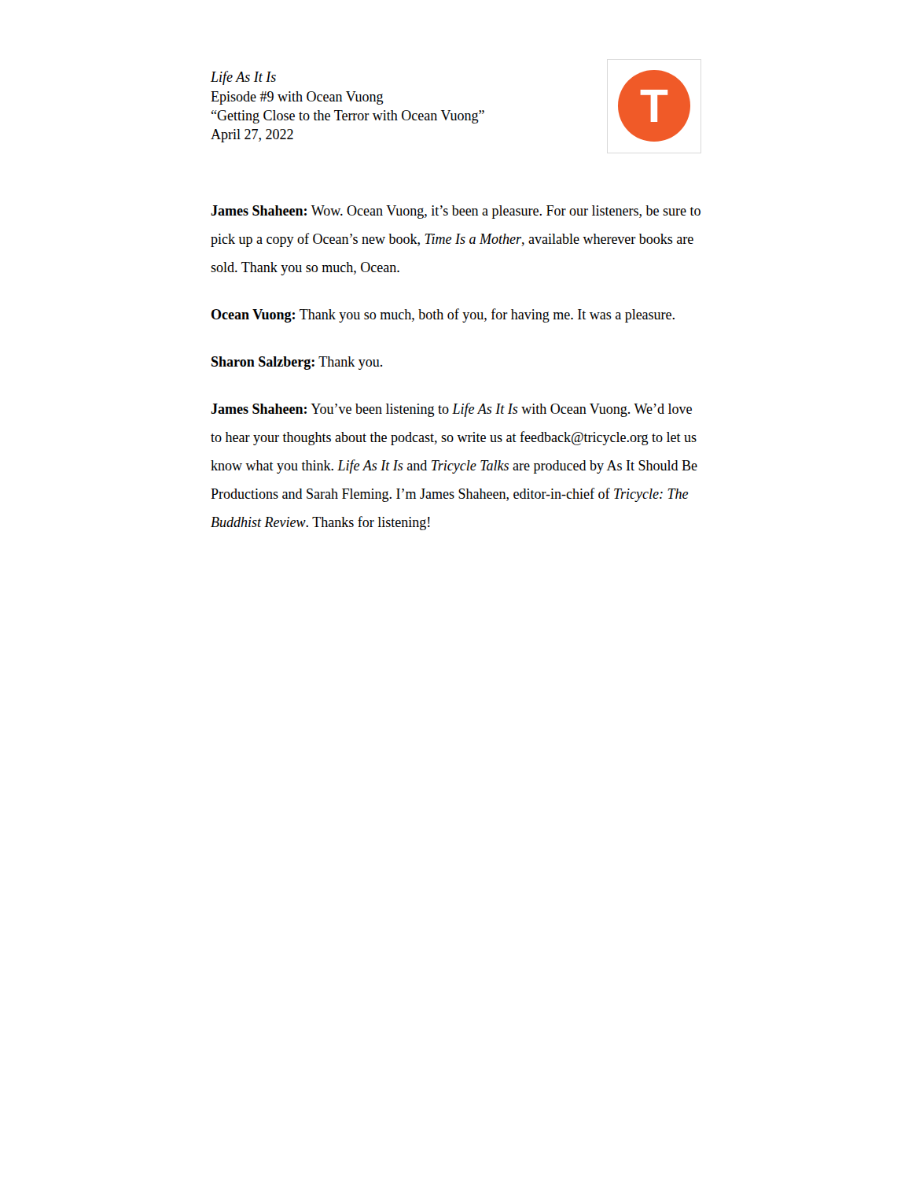Life As It Is
Episode #9 with Ocean Vuong
“Getting Close to the Terror with Ocean Vuong”
April 27, 2022
T
James Shaheen: Wow. Ocean Vuong, it’s been a pleasure. For our listeners, be sure to pick up a copy of Ocean’s new book, Time Is a Mother, available wherever books are sold. Thank you so much, Ocean.
Ocean Vuong: Thank you so much, both of you, for having me. It was a pleasure.
Sharon Salzberg: Thank you.
James Shaheen: You’ve been listening to Life As It Is with Ocean Vuong. We’d love to hear your thoughts about the podcast, so write us at feedback@tricycle.org to let us know what you think. Life As It Is and Tricycle Talks are produced by As It Should Be Productions and Sarah Fleming. I’m James Shaheen, editor-in-chief of Tricycle: The Buddhist Review. Thanks for listening!